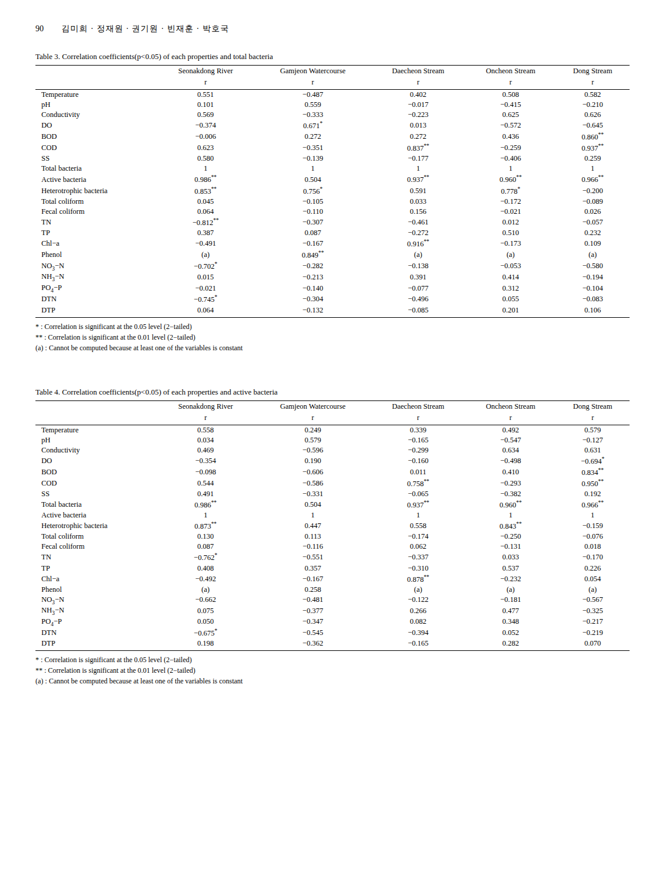90 김미희 · 정재원 · 권기원 · 빈재훈 · 박호국
Table 3. Correlation coefficients(p<0.05) of each properties and total bacteria
| | Seonakdong River | Gamjeon Watercourse | Daecheon Stream | Oncheon Stream | Dong Stream |
| --- | --- | --- | --- | --- | --- |
| | r | r | r | r | r |
| Temperature | 0.551 | −0.487 | 0.402 | 0.508 | 0.582 |
| pH | 0.101 | 0.559 | −0.017 | −0.415 | −0.210 |
| Conductivity | 0.569 | −0.333 | −0.223 | 0.625 | 0.626 |
| DO | −0.374 | 0.671 * | 0.013 | −0.572 | −0.645 |
| BOD | −0.006 | 0.272 | 0.272 | 0.436 | 0.860 ** |
| COD | 0.623 | −0.351 | 0.837 ** | −0.259 | 0.937 ** |
| SS | 0.580 | −0.139 | −0.177 | −0.406 | 0.259 |
| Total bacteria | 1 | 1 | 1 | 1 | 1 |
| Active bacteria | 0.986 ** | 0.504 | 0.937 ** | 0.960 ** | 0.966 ** |
| Heterotrophic bacteria | 0.853 ** | 0.756 * | 0.591 | 0.778 * | −0.200 |
| Total coliform | 0.045 | −0.105 | 0.033 | −0.172 | −0.089 |
| Fecal coliform | 0.064 | −0.110 | 0.156 | −0.021 | 0.026 |
| TN | −0.812 ** | −0.307 | −0.461 | 0.012 | −0.057 |
| TP | 0.387 | 0.087 | −0.272 | 0.510 | 0.232 |
| Chl−a | −0.491 | −0.167 | 0.916 ** | −0.173 | 0.109 |
| Phenol | (a) | 0.849 ** | (a) | (a) | (a) |
| NO 3 −N | −0.702 * | −0.282 | −0.138 | −0.053 | −0.580 |
| NH 3 −N | 0.015 | −0.213 | 0.391 | 0.414 | −0.194 |
| PO 4 −P | −0.021 | −0.140 | −0.077 | 0.312 | −0.104 |
| DTN | −0.745 * | −0.304 | −0.496 | 0.055 | −0.083 |
| DTP | 0.064 | −0.132 | −0.085 | 0.201 | 0.106 |
* : Correlation is significant at the 0.05 level (2−tailed)
** : Correlation is significant at the 0.01 level (2−tailed)
(a) : Cannot be computed because at least one of the variables is constant
Table 4. Correlation coefficients(p<0.05) of each properties and active bacteria
| | Seonakdong River | Gamjeon Watercourse | Daecheon Stream | Oncheon Stream | Dong Stream |
| --- | --- | --- | --- | --- | --- |
| | r | r | r | r | r |
| Temperature | 0.558 | 0.249 | 0.339 | 0.492 | 0.579 |
| pH | 0.034 | 0.579 | −0.165 | −0.547 | −0.127 |
| Conductivity | 0.469 | −0.596 | −0.299 | 0.634 | 0.631 |
| DO | −0.354 | 0.190 | −0.160 | −0.498 | −0.694 * |
| BOD | −0.098 | −0.606 | 0.011 | 0.410 | 0.834 ** |
| COD | 0.544 | −0.586 | 0.758 ** | −0.293 | 0.950 ** |
| SS | 0.491 | −0.331 | −0.065 | −0.382 | 0.192 |
| Total bacteria | 0.986 ** | 0.504 | 0.937 ** | 0.960 ** | 0.966 ** |
| Active bacteria | 1 | 1 | 1 | 1 | 1 |
| Heterotrophic bacteria | 0.873 ** | 0.447 | 0.558 | 0.843 ** | −0.159 |
| Total coliform | 0.130 | 0.113 | −0.174 | −0.250 | −0.076 |
| Fecal coliform | 0.087 | −0.116 | 0.062 | −0.131 | 0.018 |
| TN | −0.762 * | −0.551 | −0.337 | 0.033 | −0.170 |
| TP | 0.408 | 0.357 | −0.310 | 0.537 | 0.226 |
| Chl−a | −0.492 | −0.167 | 0.878 ** | −0.232 | 0.054 |
| Phenol | (a) | 0.258 | (a) | (a) | (a) |
| NO 3 −N | −0.662 | −0.481 | −0.122 | −0.181 | −0.567 |
| NH 3 −N | 0.075 | −0.377 | 0.266 | 0.477 | −0.325 |
| PO 4 −P | 0.050 | −0.347 | 0.082 | 0.348 | −0.217 |
| DTN | −0.675 * | −0.545 | −0.394 | 0.052 | −0.219 |
| DTP | 0.198 | −0.362 | −0.165 | 0.282 | 0.070 |
* : Correlation is significant at the 0.05 level (2−tailed)
** : Correlation is significant at the 0.01 level (2−tailed)
(a) : Cannot be computed because at least one of the variables is constant